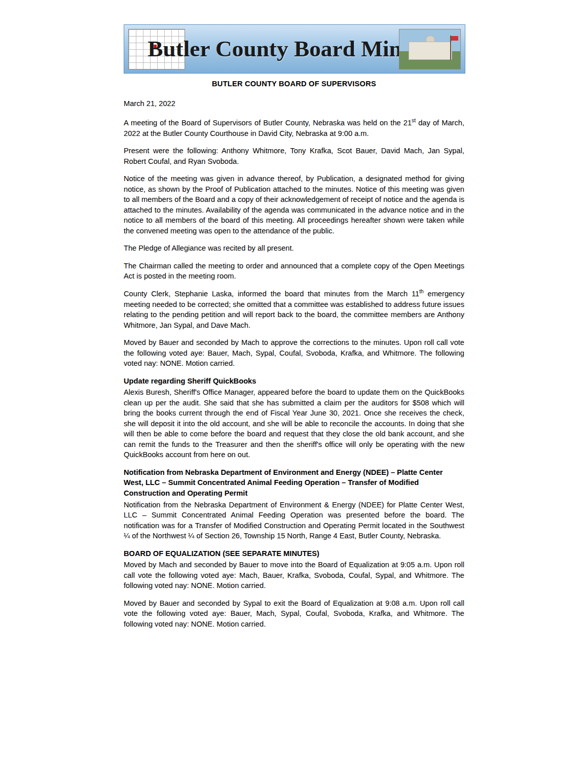Butler County Board Minutes
BUTLER COUNTY BOARD OF SUPERVISORS
March 21, 2022
A meeting of the Board of Supervisors of Butler County, Nebraska was held on the 21st day of March, 2022 at the Butler County Courthouse in David City, Nebraska at 9:00 a.m.
Present were the following: Anthony Whitmore, Tony Krafka, Scot Bauer, David Mach, Jan Sypal, Robert Coufal, and Ryan Svoboda.
Notice of the meeting was given in advance thereof, by Publication, a designated method for giving notice, as shown by the Proof of Publication attached to the minutes. Notice of this meeting was given to all members of the Board and a copy of their acknowledgement of receipt of notice and the agenda is attached to the minutes. Availability of the agenda was communicated in the advance notice and in the notice to all members of the board of this meeting. All proceedings hereafter shown were taken while the convened meeting was open to the attendance of the public.
The Pledge of Allegiance was recited by all present.
The Chairman called the meeting to order and announced that a complete copy of the Open Meetings Act is posted in the meeting room.
County Clerk, Stephanie Laska, informed the board that minutes from the March 11th emergency meeting needed to be corrected; she omitted that a committee was established to address future issues relating to the pending petition and will report back to the board, the committee members are Anthony Whitmore, Jan Sypal, and Dave Mach.
Moved by Bauer and seconded by Mach to approve the corrections to the minutes. Upon roll call vote the following voted aye: Bauer, Mach, Sypal, Coufal, Svoboda, Krafka, and Whitmore. The following voted nay: NONE. Motion carried.
Update regarding Sheriff QuickBooks
Alexis Buresh, Sheriff's Office Manager, appeared before the board to update them on the QuickBooks clean up per the audit. She said that she has submitted a claim per the auditors for $508 which will bring the books current through the end of Fiscal Year June 30, 2021. Once she receives the check, she will deposit it into the old account, and she will be able to reconcile the accounts. In doing that she will then be able to come before the board and request that they close the old bank account, and she can remit the funds to the Treasurer and then the sheriff's office will only be operating with the new QuickBooks account from here on out.
Notification from Nebraska Department of Environment and Energy (NDEE) – Platte Center West, LLC – Summit Concentrated Animal Feeding Operation – Transfer of Modified Construction and Operating Permit
Notification from the Nebraska Department of Environment & Energy (NDEE) for Platte Center West, LLC – Summit Concentrated Animal Feeding Operation was presented before the board. The notification was for a Transfer of Modified Construction and Operating Permit located in the Southwest ¼ of the Northwest ¼ of Section 26, Township 15 North, Range 4 East, Butler County, Nebraska.
BOARD OF EQUALIZATION (SEE SEPARATE MINUTES)
Moved by Mach and seconded by Bauer to move into the Board of Equalization at 9:05 a.m. Upon roll call vote the following voted aye: Mach, Bauer, Krafka, Svoboda, Coufal, Sypal, and Whitmore. The following voted nay: NONE. Motion carried.
Moved by Bauer and seconded by Sypal to exit the Board of Equalization at 9:08 a.m. Upon roll call vote the following voted aye: Bauer, Mach, Sypal, Coufal, Svoboda, Krafka, and Whitmore. The following voted nay: NONE. Motion carried.